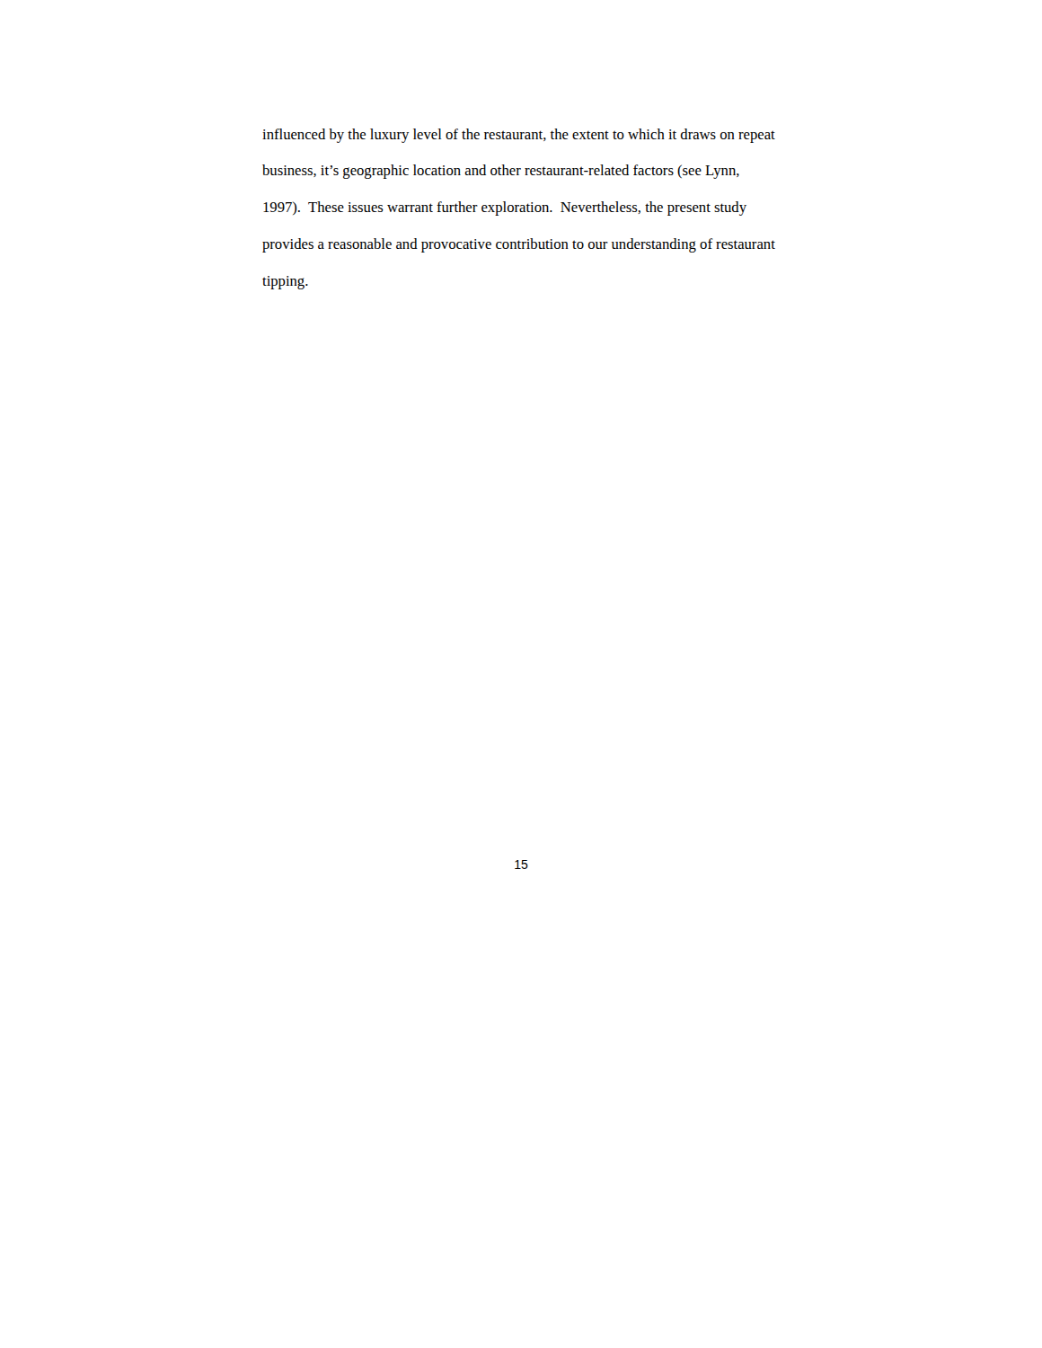influenced by the luxury level of the restaurant, the extent to which it draws on repeat business, it’s geographic location and other restaurant-related factors (see Lynn, 1997). These issues warrant further exploration. Nevertheless, the present study provides a reasonable and provocative contribution to our understanding of restaurant tipping.
15